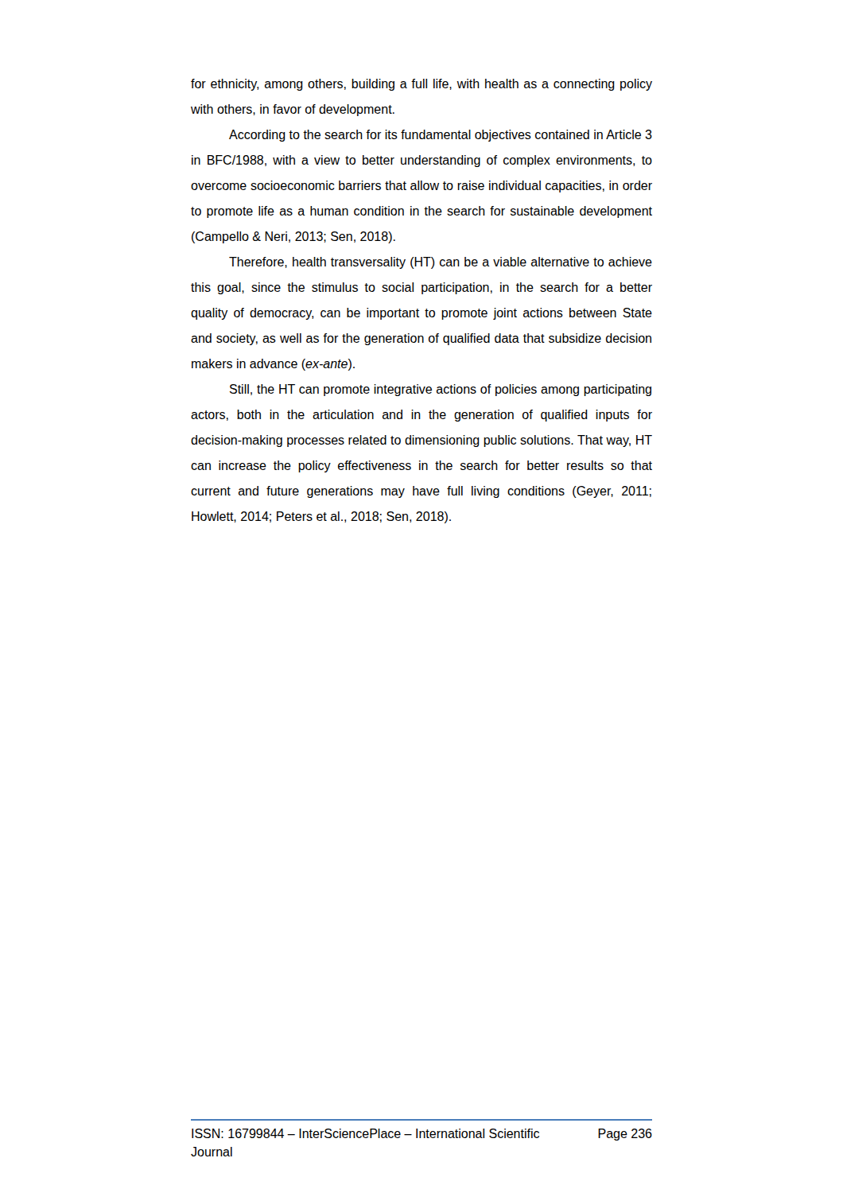for ethnicity, among others, building a full life, with health as a connecting policy with others, in favor of development.
According to the search for its fundamental objectives contained in Article 3 in BFC/1988, with a view to better understanding of complex environments, to overcome socioeconomic barriers that allow to raise individual capacities, in order to promote life as a human condition in the search for sustainable development (Campello & Neri, 2013; Sen, 2018).
Therefore, health transversality (HT) can be a viable alternative to achieve this goal, since the stimulus to social participation, in the search for a better quality of democracy, can be important to promote joint actions between State and society, as well as for the generation of qualified data that subsidize decision makers in advance (ex-ante).
Still, the HT can promote integrative actions of policies among participating actors, both in the articulation and in the generation of qualified inputs for decision-making processes related to dimensioning public solutions. That way, HT can increase the policy effectiveness in the search for better results so that current and future generations may have full living conditions (Geyer, 2011; Howlett, 2014; Peters et al., 2018; Sen, 2018).
ISSN: 16799844 – InterSciencePlace – International Scientific Journal Page 236